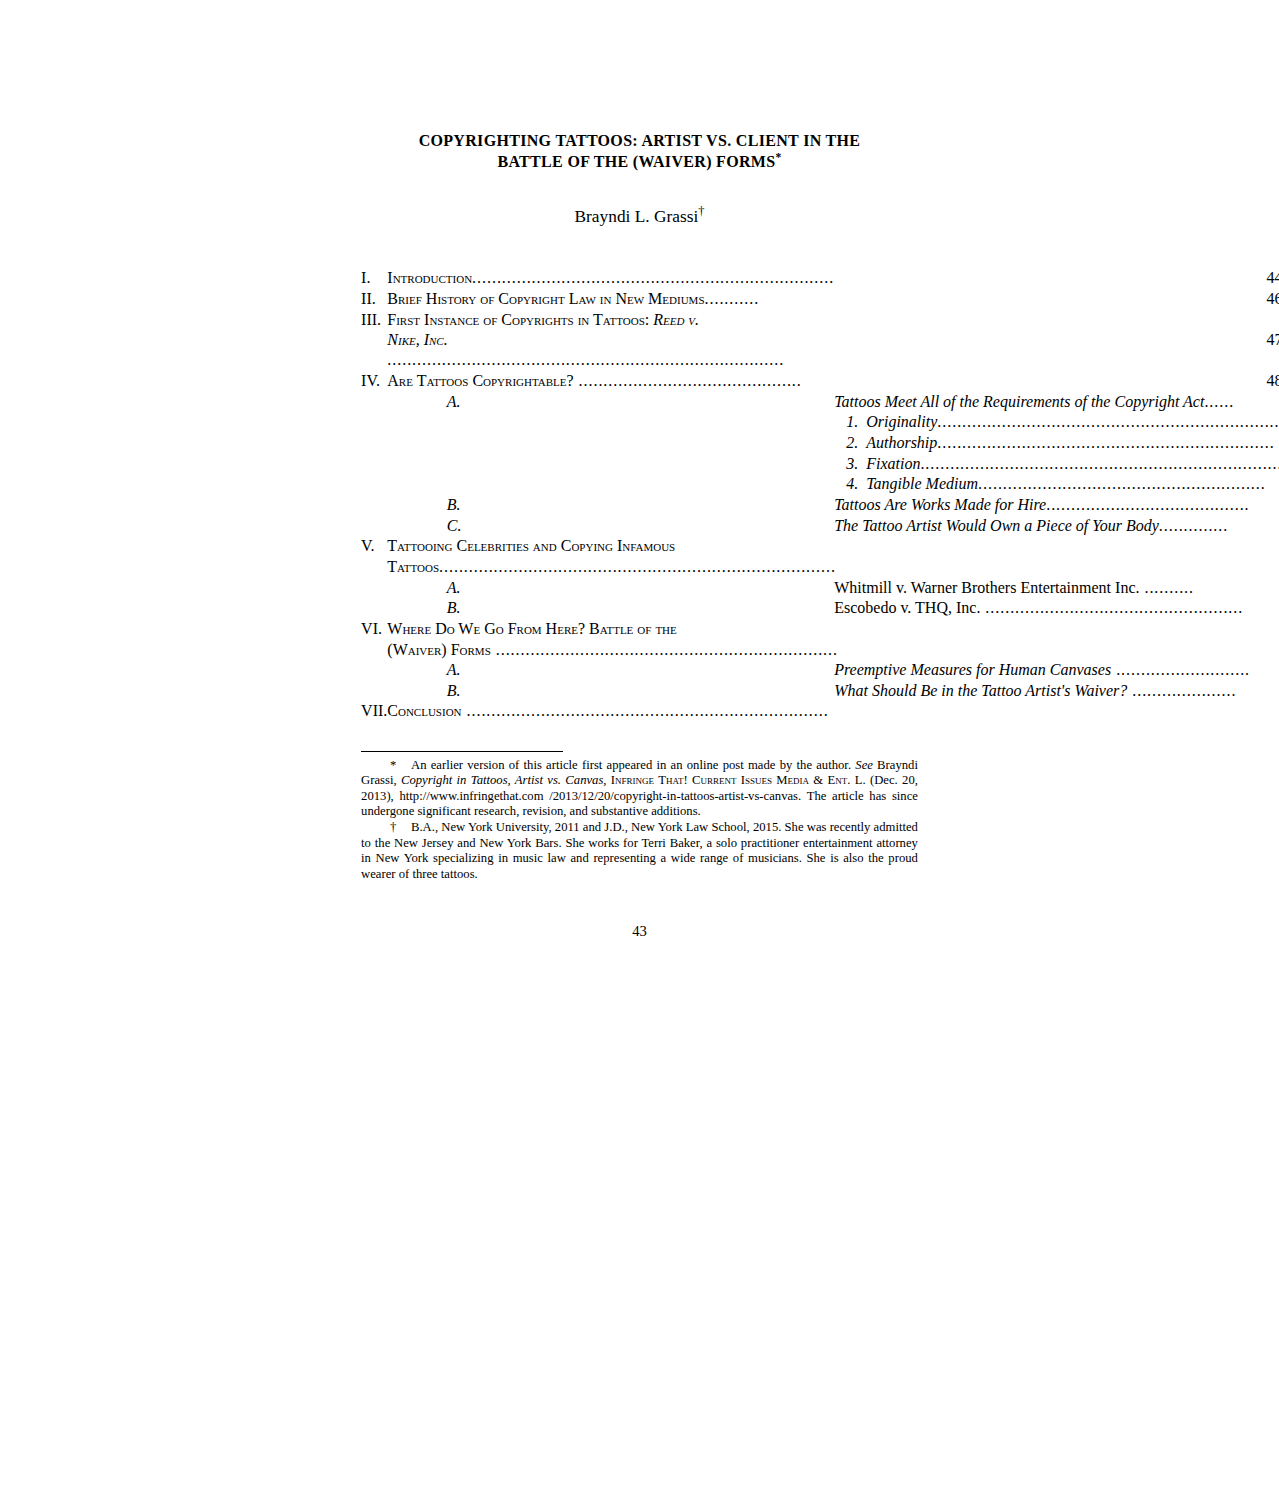Copyrighting Tattoos: Artist vs. Client in the
Battle of the (Waiver) Forms*
Brayndi L. Grassi†
| I. | Introduction ......................................................................... | 44 |
| II. | Brief History of Copyright Law in New Mediums ........... | 46 |
| III. | First Instance of Copyrights in Tattoos: Reed v. | |
| | Nike, Inc. ................................................................................ | 47 |
| IV. | Are Tattoos Copyrightable? ............................................. | 48 |
| | A. | Tattoos Meet All of the Requirements of the Copyright Act ...... | 49 |
| | | 1. Originality ..................................................................... | 49 |
| | | 2. Authorship .................................................................... | 50 |
| | | 3. Fixation ......................................................................... | 52 |
| | | 4. Tangible Medium .......................................................... | 53 |
| | B. | Tattoos Are Works Made for Hire ......................................... | 53 |
| | C. | The Tattoo Artist Would Own a Piece of Your Body .............. | 55 |
| V. | Tattooing Celebrities and Copying Infamous | |
| | Tattoos ................................................................................ | 57 |
| | A. | Whitmill v. Warner Brothers Entertainment Inc. .......... | 57 |
| | B. | Escobedo v. THQ, Inc. .................................................... | 59 |
| VI. | Where Do We Go From Here? Battle of the | |
| | (Waiver) Forms ..................................................................... | 65 |
| | A. | Preemptive Measures for Human Canvases ........................... | 65 |
| | B. | What Should Be in the Tattoo Artist's Waiver? ..................... | 66 |
| VII. | Conclusion ......................................................................... | 69 |
*An earlier version of this article first appeared in an online post made by the author. See Brayndi Grassi, Copyright in Tattoos, Artist vs. Canvas, Infringe That! Current Issues Media & Ent. L. (Dec. 20, 2013), http://www.infringethat.com /2013/12/20/copyright-in-tattoos-artist-vs-canvas. The article has since undergone significant research, revision, and substantive additions.
†B.A., New York University, 2011 and J.D., New York Law School, 2015. She was recently admitted to the New Jersey and New York Bars. She works for Terri Baker, a solo practitioner entertainment attorney in New York specializing in music law and representing a wide range of musicians. She is also the proud wearer of three tattoos.
43